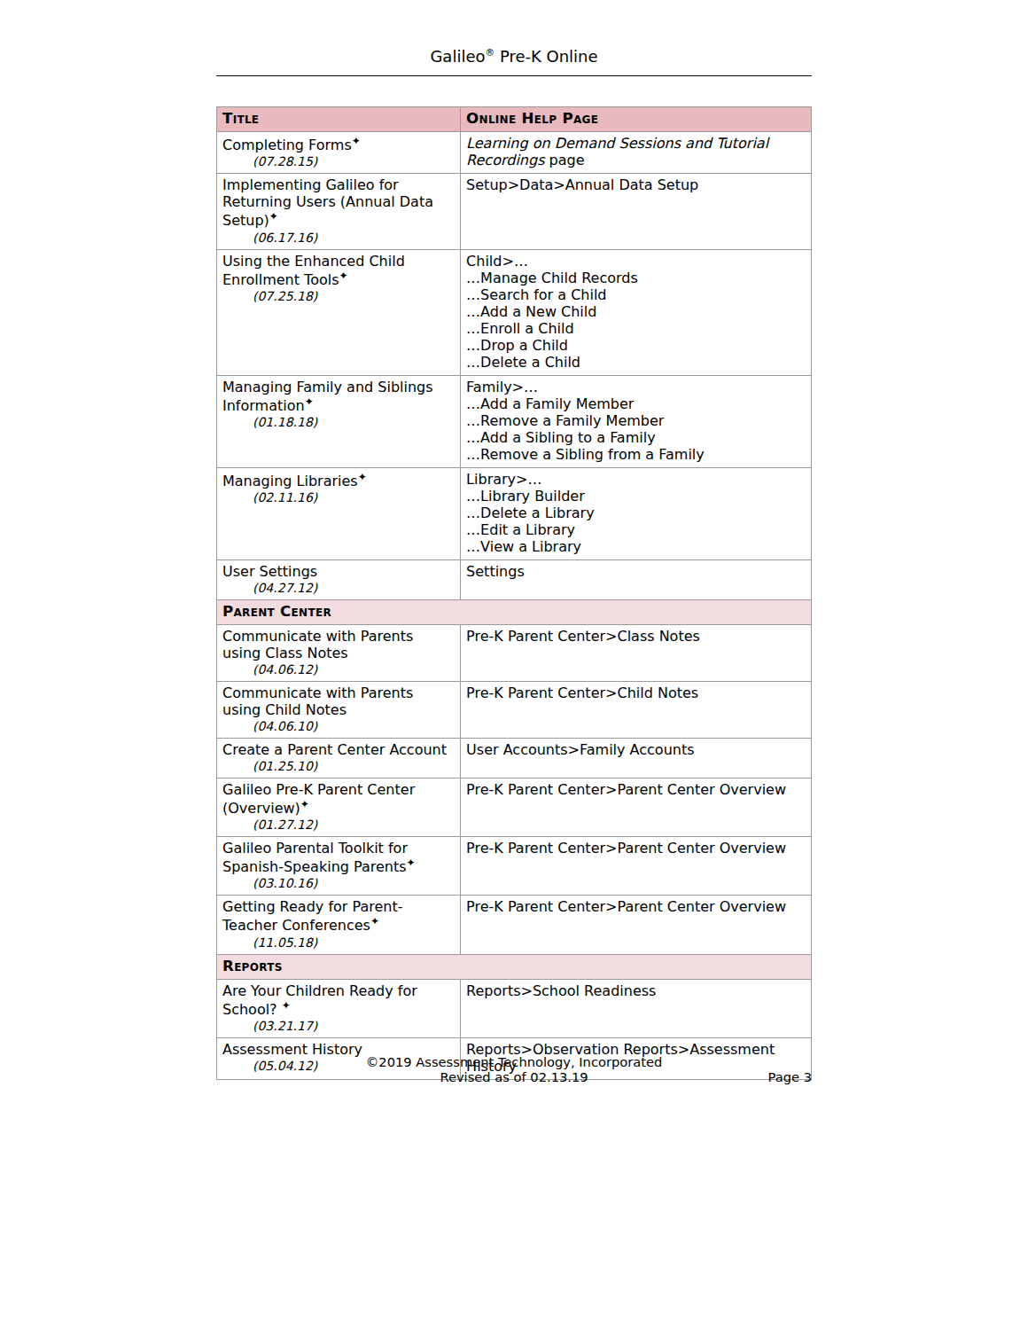Galileo® Pre-K Online
| Title | Online Help Page |
| --- | --- |
| Completing Forms ✦ (07.28.15) | Learning on Demand Sessions and Tutorial Recordings page |
| Implementing Galileo for Returning Users (Annual Data Setup) ✦ (06.17.16) | Setup>Data>Annual Data Setup |
| Using the Enhanced Child Enrollment Tools ✦ (07.25.18) | Child>… …Manage Child Records …Search for a Child …Add a New Child …Enroll a Child …Drop a Child …Delete a Child |
| Managing Family and Siblings Information ✦ (01.18.18) | Family>… …Add a Family Member …Remove a Family Member …Add a Sibling to a Family …Remove a Sibling from a Family |
| Managing Libraries ✦ (02.11.16) | Library>… …Library Builder …Delete a Library …Edit a Library …View a Library |
| User Settings (04.27.12) | Settings |
| Parent Center |
| Communicate with Parents using Class Notes (04.06.12) | Pre-K Parent Center>Class Notes |
| Communicate with Parents using Child Notes (04.06.10) | Pre-K Parent Center>Child Notes |
| Create a Parent Center Account (01.25.10) | User Accounts>Family Accounts |
| Galileo Pre-K Parent Center (Overview) ✦ (01.27.12) | Pre-K Parent Center>Parent Center Overview |
| Galileo Parental Toolkit for Spanish-Speaking Parents ✦ (03.10.16) | Pre-K Parent Center>Parent Center Overview |
| Getting Ready for Parent-Teacher Conferences ✦ (11.05.18) | Pre-K Parent Center>Parent Center Overview |
| Reports |
| Are Your Children Ready for School? ✦ (03.21.17) | Reports>School Readiness |
| Assessment History (05.04.12) | Reports>Observation Reports>Assessment History |
©2019 Assessment Technology, Incorporated
Revised as of 02.13.19 Page 3